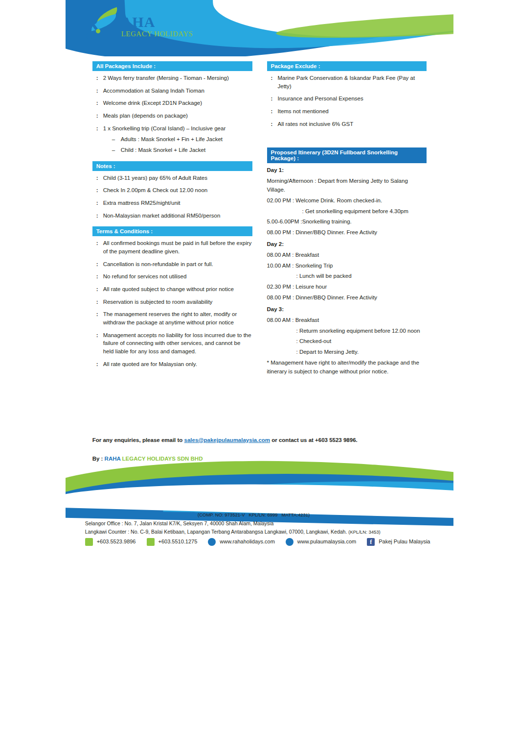R
AHA
LEGACY HOLIDAYS
All Packages Include :
2 Ways ferry transfer (Mersing - Tioman - Mersing)
Accommodation at Salang Indah Tioman
Welcome drink (Except 2D1N Package)
Meals plan (depends on package)
1 x Snorkelling trip (Coral Island) – Inclusive gear
Adults : Mask Snorkel + Fin + Life Jacket
Child : Mask Snorkel + Life Jacket
Notes :
Child (3-11 years) pay 65% of Adult Rates
Check In 2.00pm & Check out 12.00 noon
Extra mattress RM25/night/unit
Non-Malaysian market additional RM50/person
Terms & Conditions :
All confirmed bookings must be paid in full before the expiry of the payment deadline given.
Cancellation is non-refundable in part or full.
No refund for services not utilised
All rate quoted subject to change without prior notice
Reservation is subjected to room availability
The management reserves the right to alter, modify or withdraw the package at anytime without prior notice
Management accepts no liability for loss incurred due to the failure of connecting with other services, and cannot be held liable for any loss and damaged.
All rate quoted are for Malaysian only.
Package Exclude :
Marine Park Conservation & Iskandar Park Fee (Pay at Jetty)
Insurance and Personal Expenses
Items not mentioned
All rates not inclusive 6% GST
Proposed Itinerary (3D2N Fullboard Snorkelling Package) :
Day 1:
Morning/Afternoon : Depart from Mersing Jetty to Salang Village.
02.00 PM : Welcome Drink. Room checked-in.
: Get snorkelling equipment before 4.30pm
5.00-6.00PM :Snorkelling training.
08.00 PM : Dinner/BBQ Dinner. Free Activity
Day 2:
08.00 AM : Breakfast
10.00 AM : Snorkeling Trip
: Lunch will be packed
02.30 PM : Leisure hour
08.00 PM : Dinner/BBQ Dinner. Free Activity
Day 3:
08.00 AM : Breakfast
: Returm snorkeling equipment before 12.00 noon
: Checked-out
: Depart to Mersing Jetty.
* Management have right to alter/modify the package and the itinerary is subject to change without prior notice.
For any enquiries, please email to sales@pakejpulaumalaysia.com or contact us at +603 5523 9896.
By : RAHA LEGACY HOLIDAYS SDN BHD
RAHA LEGACY HOLIDAYS SDN BHD (COMP. NO: 973521-V KPL/LN: 6999 MATTA:4231)
Selangor Office : No. 7, Jalan Kristal K7/K, Seksyen 7, 40000 Shah Alam, Malaysia
Langkawi Counter : No. C-9, Balai Ketibaan, Lapangan Terbang Antarabangsa Langkawi, 07000, Langkawi, Kedah. (KPL/LN: 3453)
+603.5523.9896 +603.5510.1275 www.rahaholidays.com www.pulaumalaysia.com f Pakej Pulau Malaysia